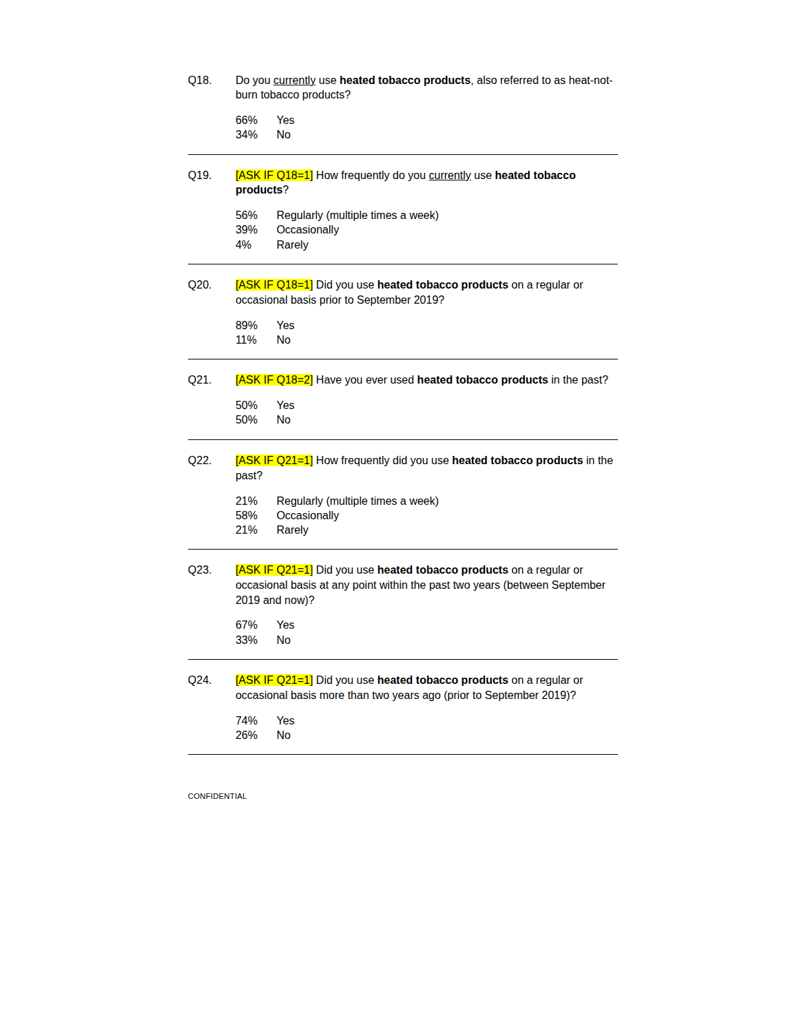Q18.
Do you currently use heated tobacco products, also referred to as heat-not-burn tobacco products?
66%
Yes
34%
No
Q19.
[ASK IF Q18=1] How frequently do you currently use heated tobacco products?
56%
Regularly (multiple times a week)
39%
Occasionally
4%
Rarely
Q20.
[ASK IF Q18=1] Did you use heated tobacco products on a regular or occasional basis prior to September 2019?
89%
Yes
11%
No
Q21.
[ASK IF Q18=2] Have you ever used heated tobacco products in the past?
50%
Yes
50%
No
Q22.
[ASK IF Q21=1] How frequently did you use heated tobacco products in the past?
21%
Regularly (multiple times a week)
58%
Occasionally
21%
Rarely
Q23.
[ASK IF Q21=1] Did you use heated tobacco products on a regular or occasional basis at any point within the past two years (between September 2019 and now)?
67%
Yes
33%
No
Q24.
[ASK IF Q21=1] Did you use heated tobacco products on a regular or occasional basis more than two years ago (prior to September 2019)?
74%
Yes
26%
No
CONFIDENTIAL